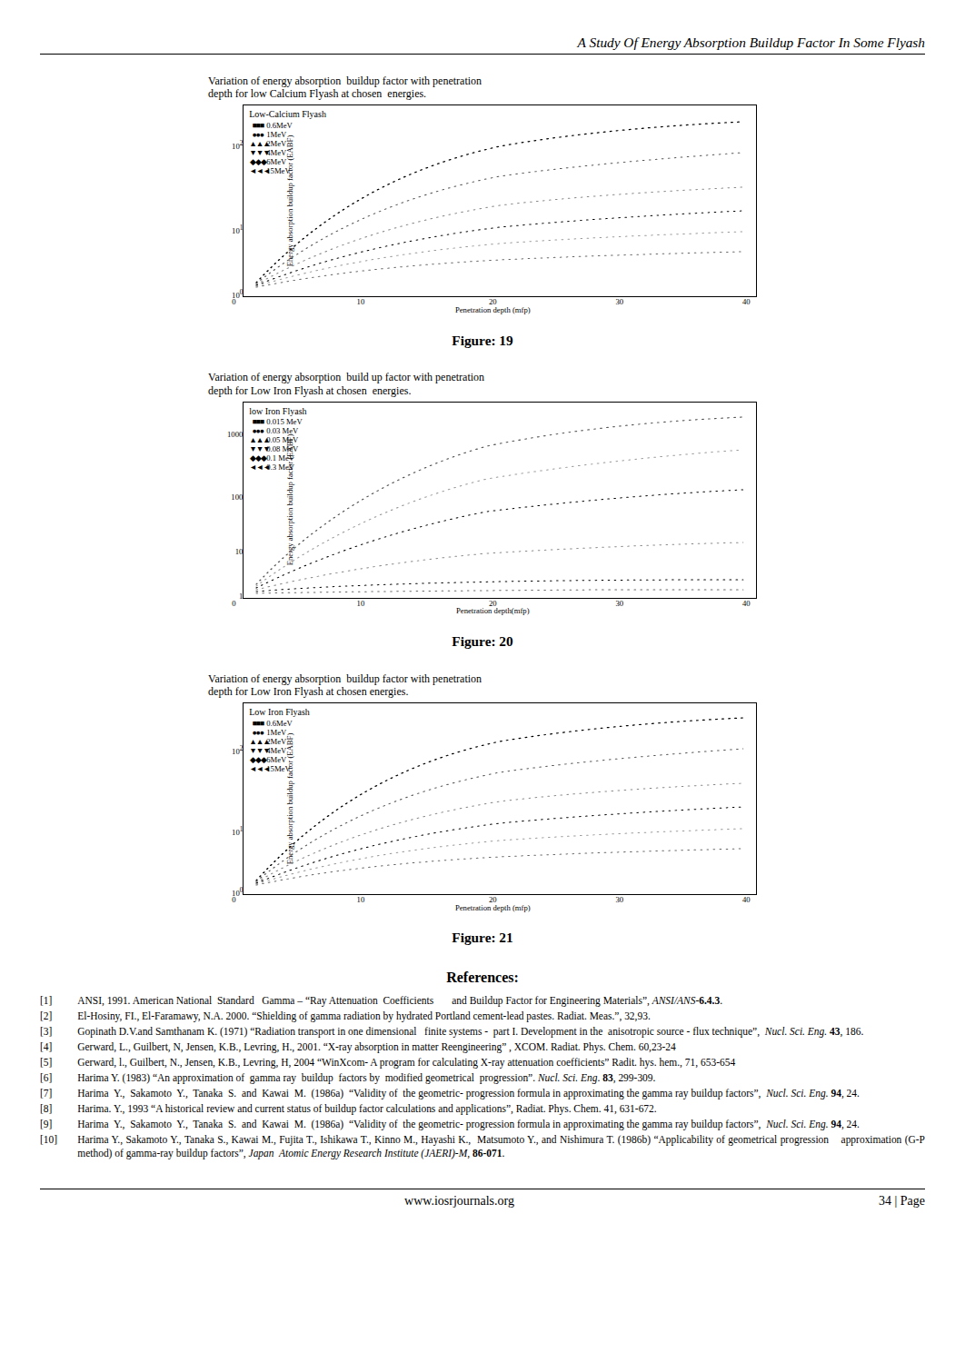A Study Of Energy Absorption Buildup Factor In Some Flyash
Variation of energy absorption buildup factor with penetration
depth for low Calcium Flyash at chosen energies.
Low-Calcium Flyash
■■■0.6MeV
●●●1MeV
▲▲▲2MeV
▼▼▼4MeV
◆◆◆6MeV
◄◄◄15MeV
Energy absorption buildup factor (EABF)
102 101 100
0 10 20 30 40
Penetration depth (mfp)
Figure: 19
Variation of energy absorption build up factor with penetration
depth for Low Iron Flyash at chosen energies.
low Iron Flyash
■■■0.015 MeV
●●●0.03 MeV
▲▲▲0.05 MeV
▼▼▼0.08 MeV
◆◆◆0.1 MeV
◄◄◄0.3 MeV
Energy absorption buildup factor (EABF)
1000 100 10 1
0 10 20 30 40
Penetration depth(mfp)
Figure: 20
Variation of energy absorption buildup factor with penetration
depth for Low Iron Flyash at chosen energies.
Low Iron Flyash
■■■0.6MeV
●●●1MeV
▲▲▲2MeV
▼▼▼4MeV
◆◆◆6MeV
◄◄◄15MeV
Energy absorption buildup factor (EABF)
102 101 100
0 10 20 30 40
Penetration depth (mfp)
Figure: 21
References:
| [1] | ANSI, 1991. American National Standard Gamma – “Ray Attenuation Coefficients and Buildup Factor for Engineering Materials”, ANSI/ANS - 6.4.3 . |
| [2] | El-Hosiny, FI., El-Faramawy, N.A. 2000. “Shielding of gamma radiation by hydrated Portland cement-lead pastes. Radiat. Meas.”, 32,93. |
| [3] | Gopinath D.V.and Samthanam K. (1971) “Radiation transport in one dimensional finite systems - part I. Development in the anisotropic source - flux technique”, Nucl. Sci. Eng. 43 , 186. |
| [4] | Gerward, L., Guilbert, N, Jensen, K.B., Levring, H., 2001. “X-ray absorption in matter Reengineering” , XCOM. Radiat. Phys. Chem. 60,23-24 |
| [5] | Gerward, l., Guilbert, N., Jensen, K.B., Levring, H, 2004 “WinXcom- A program for calculating X-ray attenuation coefficients” Radit. hys. hem., 71, 653-654 |
| [6] | Harima Y. (1983) “An approximation of gamma ray buildup factors by modified geometrical progression”. Nucl. Sci. Eng . 83 , 299-309. |
| [7] | Harima Y., Sakamoto Y., Tanaka S. and Kawai M. (1986a) “Validity of the geometric- progression formula in approximating the gamma ray buildup factors”, Nucl. Sci. Eng. 94 , 24. |
| [8] | Harima. Y., 1993 “A historical review and current status of buildup factor calculations and applications”, Radiat. Phys. Chem. 41, 631-672. |
| [9] | Harima Y., Sakamoto Y., Tanaka S. and Kawai M. (1986a) “Validity of the geometric- progression formula in approximating the gamma ray buildup factors”, Nucl. Sci. Eng. 94 , 24. |
| [10] | Harima Y., Sakamoto Y., Tanaka S., Kawai M., Fujita T., Ishikawa T., Kinno M., Hayashi K., Matsumoto Y., and Nishimura T. (1986b) “Applicability of geometrical progression approximation (G-P method) of gamma-ray buildup factors”, Japan Atomic Energy Research Institute (JAERI)-M , 86-071 . |
www.iosrjournals.org
34 | Page